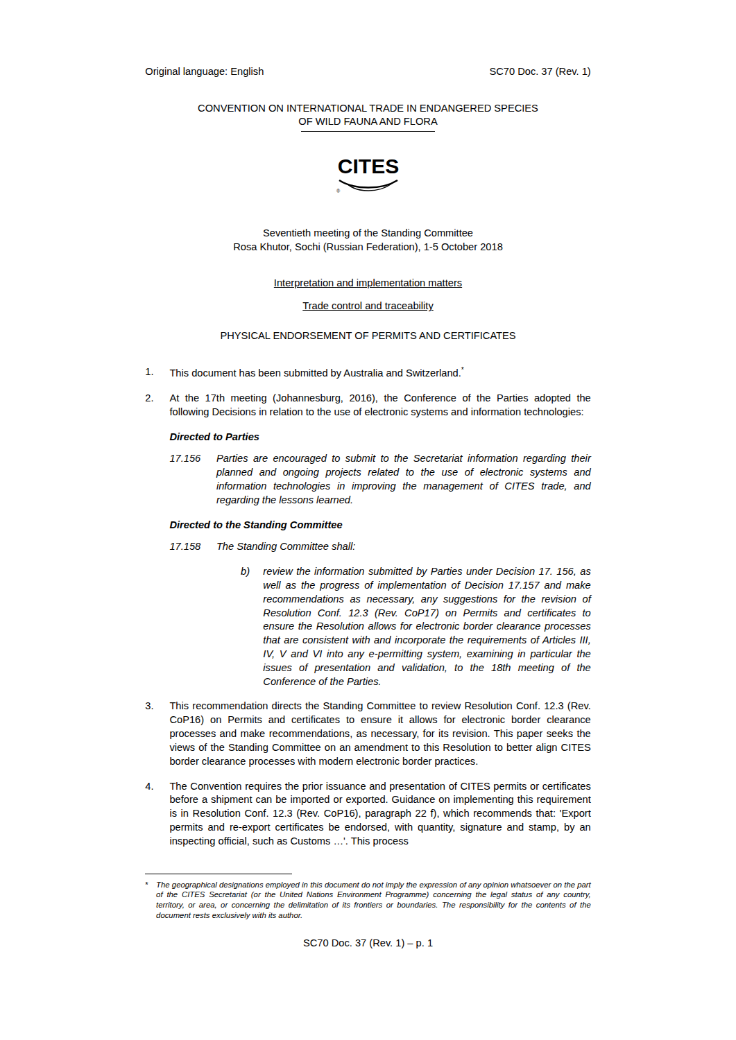Original language: English
SC70 Doc. 37 (Rev. 1)
CONVENTION ON INTERNATIONAL TRADE IN ENDANGERED SPECIES
OF WILD FAUNA AND FLORA
CITES ®
Seventieth meeting of the Standing Committee
Rosa Khutor, Sochi (Russian Federation), 1-5 October 2018
Interpretation and implementation matters
Trade control and traceability
PHYSICAL ENDORSEMENT OF PERMITS AND CERTIFICATES
This document has been submitted by Australia and Switzerland.*
At the 17th meeting (Johannesburg, 2016), the Conference of the Parties adopted the following Decisions in relation to the use of electronic systems and information technologies:
Directed to Parties
17.156
Parties are encouraged to submit to the Secretariat information regarding their planned and ongoing projects related to the use of electronic systems and information technologies in improving the management of CITES trade, and regarding the lessons learned.
Directed to the Standing Committee
17.158
The Standing Committee shall:
b)
review the information submitted by Parties under Decision 17. 156, as well as the progress of implementation of Decision 17.157 and make recommendations as necessary, any suggestions for the revision of Resolution Conf. 12.3 (Rev. CoP17) on Permits and certificates to ensure the Resolution allows for electronic border clearance processes that are consistent with and incorporate the requirements of Articles III, IV, V and VI into any e-permitting system, examining in particular the issues of presentation and validation, to the 18th meeting of the Conference of the Parties.
This recommendation directs the Standing Committee to review Resolution Conf. 12.3 (Rev. CoP16) on Permits and certificates to ensure it allows for electronic border clearance processes and make recommendations, as necessary, for its revision. This paper seeks the views of the Standing Committee on an amendment to this Resolution to better align CITES border clearance processes with modern electronic border practices.
The Convention requires the prior issuance and presentation of CITES permits or certificates before a shipment can be imported or exported. Guidance on implementing this requirement is in Resolution Conf. 12.3 (Rev. CoP16), paragraph 22 f), which recommends that: 'Export permits and re-export certificates be endorsed, with quantity, signature and stamp, by an inspecting official, such as Customs …'. This process
*
The geographical designations employed in this document do not imply the expression of any opinion whatsoever on the part of the CITES Secretariat (or the United Nations Environment Programme) concerning the legal status of any country, territory, or area, or concerning the delimitation of its frontiers or boundaries. The responsibility for the contents of the document rests exclusively with its author.
SC70 Doc. 37 (Rev. 1) – p. 1